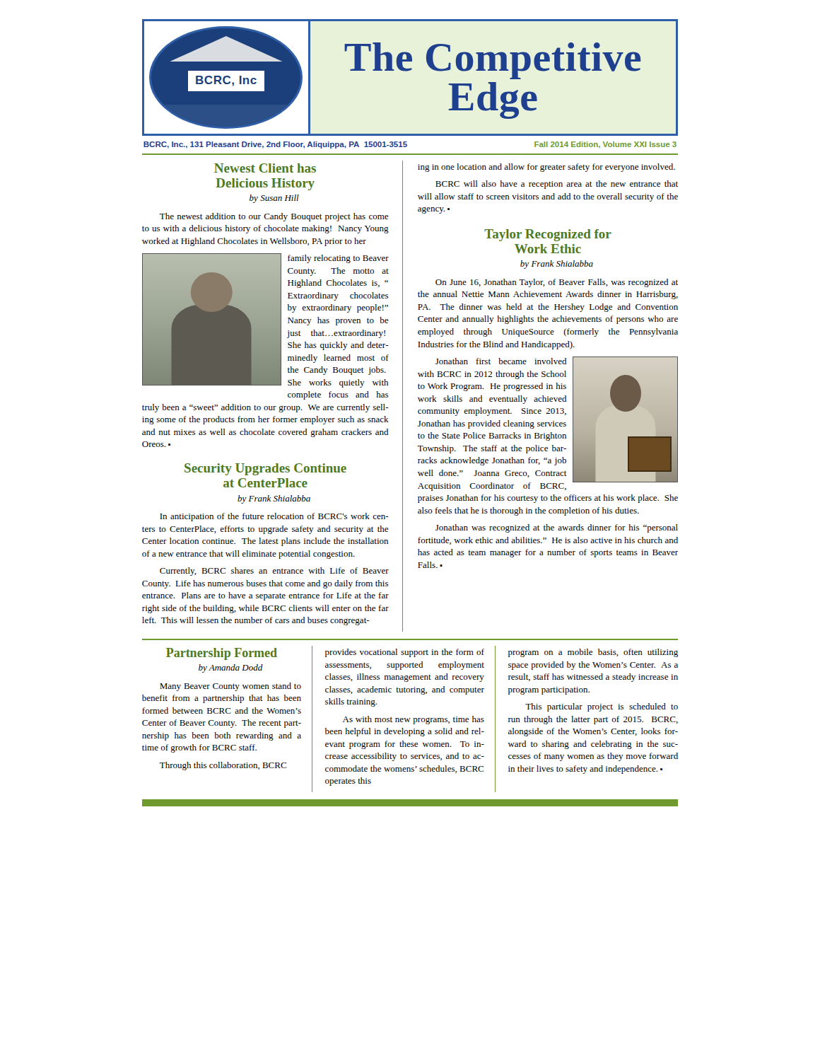BCRC, Inc
The Competitive
Edge
BCRC, Inc., 131 Pleasant Drive, 2nd Floor, Aliquippa, PA 15001-3515
Fall 2014 Edition, Volume XXI Issue 3
Newest Client has
Delicious History
by Susan Hill
The newest addition to our Candy Bouquet project has come to us with a delicious history of chocolate making! Nancy Young worked at Highland Chocolates in Wellsboro, PA prior to her
family relocating to Beaver County. The motto at Highland Chocolates is, “ Extraordinary chocolates by extraordinary people!” Nancy has proven to be just that…extraordinary! She has quickly and determinedly learned most of the Candy Bouquet jobs. She works quietly with complete focus and has truly been a “sweet” addition to our group. We are currently selling some of the products from her former employer such as snack and nut mixes as well as chocolate covered graham crackers and Oreos.
Security Upgrades Continue
at CenterPlace
by Frank Shialabba
In anticipation of the future relocation of BCRC's work centers to CenterPlace, efforts to upgrade safety and security at the Center location continue. The latest plans include the installation of a new entrance that will eliminate potential congestion.
Currently, BCRC shares an entrance with Life of Beaver County. Life has numerous buses that come and go daily from this entrance. Plans are to have a separate entrance for Life at the far right side of the building, while BCRC clients will enter on the far left. This will lessen the number of cars and buses congregat-
ing in one location and allow for greater safety for everyone involved.
BCRC will also have a reception area at the new entrance that will allow staff to screen visitors and add to the overall security of the agency.
Taylor Recognized for
Work Ethic
by Frank Shialabba
On June 16, Jonathan Taylor, of Beaver Falls, was recognized at the annual Nettie Mann Achievement Awards dinner in Harrisburg, PA. The dinner was held at the Hershey Lodge and Convention Center and annually highlights the achievements of persons who are employed through UniqueSource (formerly the Pennsylvania Industries for the Blind and Handicapped).
Jonathan first became involved with BCRC in 2012 through the School to Work Program. He progressed in his work skills and eventually achieved community employment. Since 2013, Jonathan has provided cleaning services to the State Police Barracks in Brighton Township. The staff at the police barracks acknowledge Jonathan for, “a job well done.” Joanna Greco, Contract Acquisition Coordinator of BCRC, praises Jonathan for his courtesy to the officers at his work place. She also feels that he is thorough in the completion of his duties.
Jonathan was recognized at the awards dinner for his “personal fortitude, work ethic and abilities.” He is also active in his church and has acted as team manager for a number of sports teams in Beaver Falls.
Partnership Formed
by Amanda Dodd
Many Beaver County women stand to benefit from a partnership that has been formed between BCRC and the Women’s Center of Beaver County. The recent partnership has been both rewarding and a time of growth for BCRC staff.
Through this collaboration, BCRC
provides vocational support in the form of assessments, supported employment classes, illness management and recovery classes, academic tutoring, and computer skills training.
As with most new programs, time has been helpful in developing a solid and relevant program for these women. To increase accessibility to services, and to accommodate the womens’ schedules, BCRC operates this
program on a mobile basis, often utilizing space provided by the Women’s Center. As a result, staff has witnessed a steady increase in program participation.
This particular project is scheduled to run through the latter part of 2015. BCRC, alongside of the Women’s Center, looks forward to sharing and celebrating in the successes of many women as they move forward in their lives to safety and independence.